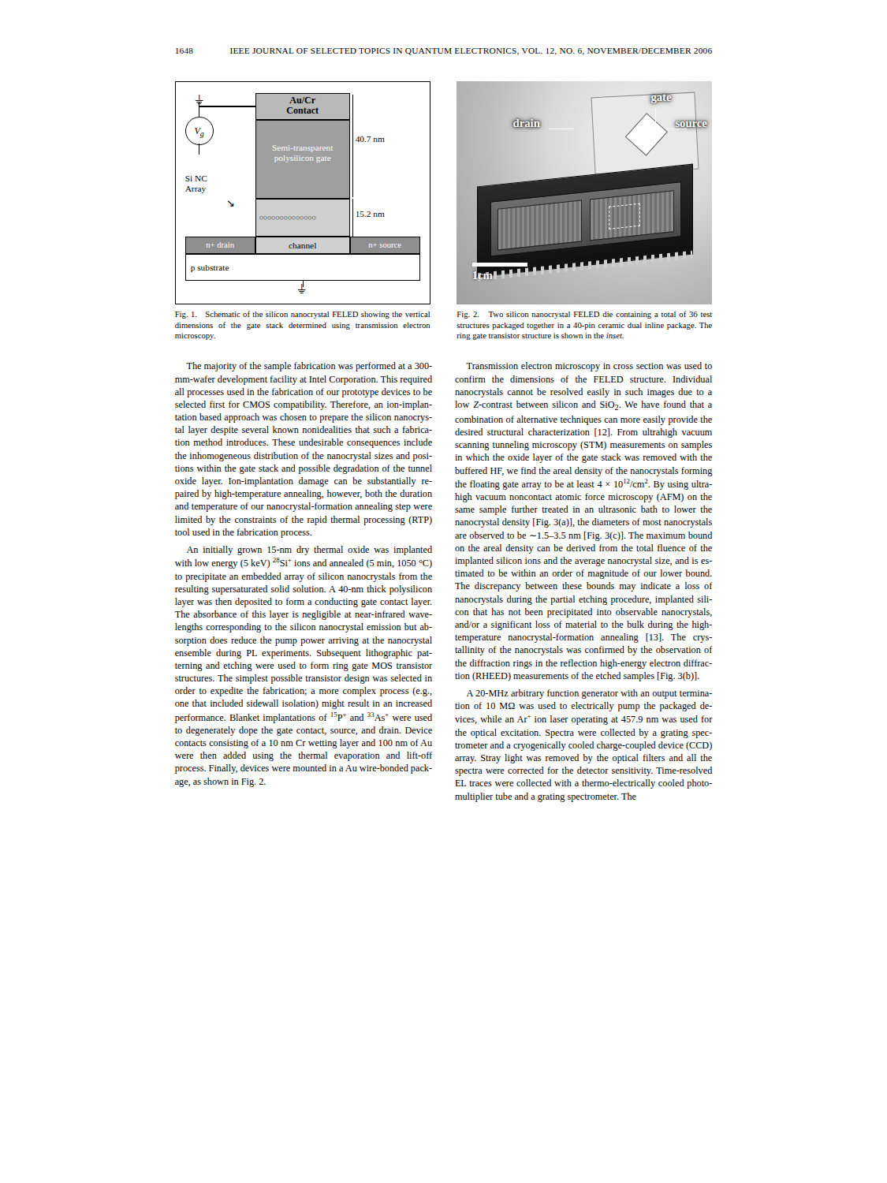1648 IEEE JOURNAL OF SELECTED TOPICS IN QUANTUM ELECTRONICS, VOL. 12, NO. 6, NOVEMBER/DECEMBER 2006
⏚
Vg
Au/Cr
Contact
Semi-transparent
polysilicon gate
○○○○○○○○○○○○○○
channel
n+ drain
n+ source
p substrate
40.7 nm
15.2 nm
Si NC
Array
↘
⏚
Fig. 1. Schematic of the silicon nanocrystal FELED showing the vertical dimensions of the gate stack determined using transmission electron microscopy.
gate
drain
source
1cm
Fig. 2. Two silicon nanocrystal FELED die containing a total of 36 test structures packaged together in a 40-pin ceramic dual inline package. The ring gate transistor structure is shown in the inset.
The majority of the sample fabrication was performed at a 300-mm-wafer development facility at Intel Corporation. This required all processes used in the fabrication of our prototype devices to be selected first for CMOS compatibility. Therefore, an ion-implantation based approach was chosen to prepare the silicon nanocrystal layer despite several known nonidealities that such a fabrication method introduces. These undesirable consequences include the inhomogeneous distribution of the nanocrystal sizes and positions within the gate stack and possible degradation of the tunnel oxide layer. Ion-implantation damage can be substantially repaired by high-temperature annealing, however, both the duration and temperature of our nanocrystal-formation annealing step were limited by the constraints of the rapid thermal processing (RTP) tool used in the fabrication process.
An initially grown 15-nm dry thermal oxide was implanted with low energy (5 keV) 28Si+ ions and annealed (5 min, 1050 °C) to precipitate an embedded array of silicon nanocrystals from the resulting supersaturated solid solution. A 40-nm thick polysilicon layer was then deposited to form a conducting gate contact layer. The absorbance of this layer is negligible at near-infrared wavelengths corresponding to the silicon nanocrystal emission but absorption does reduce the pump power arriving at the nanocrystal ensemble during PL experiments. Subsequent lithographic patterning and etching were used to form ring gate MOS transistor structures. The simplest possible transistor design was selected in order to expedite the fabrication; a more complex process (e.g., one that included sidewall isolation) might result in an increased performance. Blanket implantations of 15P+ and 33As+ were used to degenerately dope the gate contact, source, and drain. Device contacts consisting of a 10 nm Cr wetting layer and 100 nm of Au were then added using the thermal evaporation and lift-off process. Finally, devices were mounted in a Au wire-bonded package, as shown in Fig. 2.
Transmission electron microscopy in cross section was used to confirm the dimensions of the FELED structure. Individual nanocrystals cannot be resolved easily in such images due to a low Z-contrast between silicon and SiO2. We have found that a combination of alternative techniques can more easily provide the desired structural characterization [12]. From ultrahigh vacuum scanning tunneling microscopy (STM) measurements on samples in which the oxide layer of the gate stack was removed with the buffered HF, we find the areal density of the nanocrystals forming the floating gate array to be at least 4 × 1012/cm2. By using ultrahigh vacuum noncontact atomic force microscopy (AFM) on the same sample further treated in an ultrasonic bath to lower the nanocrystal density [Fig. 3(a)], the diameters of most nanocrystals are observed to be ∼1.5–3.5 nm [Fig. 3(c)]. The maximum bound on the areal density can be derived from the total fluence of the implanted silicon ions and the average nanocrystal size, and is estimated to be within an order of magnitude of our lower bound. The discrepancy between these bounds may indicate a loss of nanocrystals during the partial etching procedure, implanted silicon that has not been precipitated into observable nanocrystals, and/or a significant loss of material to the bulk during the high-temperature nanocrystal-formation annealing [13]. The crystallinity of the nanocrystals was confirmed by the observation of the diffraction rings in the reflection high-energy electron diffraction (RHEED) measurements of the etched samples [Fig. 3(b)].
A 20-MHz arbitrary function generator with an output termination of 10 MΩ was used to electrically pump the packaged devices, while an Ar+ ion laser operating at 457.9 nm was used for the optical excitation. Spectra were collected by a grating spectrometer and a cryogenically cooled charge-coupled device (CCD) array. Stray light was removed by the optical filters and all the spectra were corrected for the detector sensitivity. Time-resolved EL traces were collected with a thermo-electrically cooled photomultiplier tube and a grating spectrometer. The